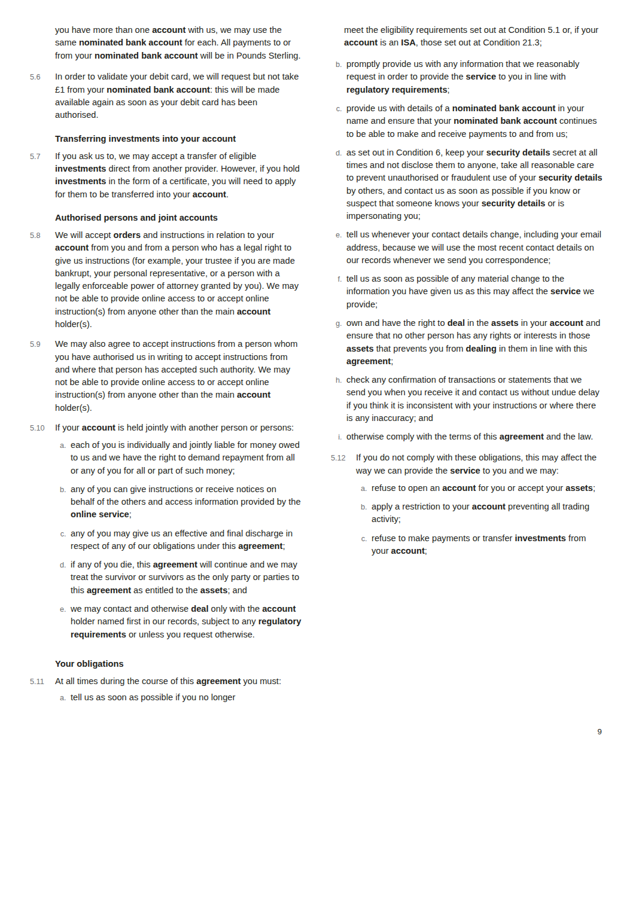you have more than one account with us, we may use the same nominated bank account for each. All payments to or from your nominated bank account will be in Pounds Sterling.
5.6
In order to validate your debit card, we will request but not take £1 from your nominated bank account: this will be made available again as soon as your debit card has been authorised.
Transferring investments into your account
5.7
If you ask us to, we may accept a transfer of eligible investments direct from another provider. However, if you hold investments in the form of a certificate, you will need to apply for them to be transferred into your account.
Authorised persons and joint accounts
5.8
We will accept orders and instructions in relation to your account from you and from a person who has a legal right to give us instructions (for example, your trustee if you are made bankrupt, your personal representative, or a person with a legally enforceable power of attorney granted by you). We may not be able to provide online access to or accept online instruction(s) from anyone other than the main account holder(s).
5.9
We may also agree to accept instructions from a person whom you have authorised us in writing to accept instructions from and where that person has accepted such authority. We may not be able to provide online access to or accept online instruction(s) from anyone other than the main account holder(s).
5.10
If your account is held jointly with another person or persons:
each of you is individually and jointly liable for money owed to us and we have the right to demand repayment from all or any of you for all or part of such money;
any of you can give instructions or receive notices on behalf of the others and access information provided by the online service;
any of you may give us an effective and final discharge in respect of any of our obligations under this agreement;
if any of you die, this agreement will continue and we may treat the survivor or survivors as the only party or parties to this agreement as entitled to the assets; and
we may contact and otherwise deal only with the account holder named first in our records, subject to any regulatory requirements or unless you request otherwise.
Your obligations
5.11
At all times during the course of this agreement you must:
tell us as soon as possible if you no longer
meet the eligibility requirements set out at Condition 5.1 or, if your account is an ISA, those set out at Condition 21.3;
promptly provide us with any information that we reasonably request in order to provide the service to you in line with regulatory requirements;
provide us with details of a nominated bank account in your name and ensure that your nominated bank account continues to be able to make and receive payments to and from us;
as set out in Condition 6, keep your security details secret at all times and not disclose them to anyone, take all reasonable care to prevent unauthorised or fraudulent use of your security details by others, and contact us as soon as possible if you know or suspect that someone knows your security details or is impersonating you;
tell us whenever your contact details change, including your email address, because we will use the most recent contact details on our records whenever we send you correspondence;
tell us as soon as possible of any material change to the information you have given us as this may affect the service we provide;
own and have the right to deal in the assets in your account and ensure that no other person has any rights or interests in those assets that prevents you from dealing in them in line with this agreement;
check any confirmation of transactions or statements that we send you when you receive it and contact us without undue delay if you think it is inconsistent with your instructions or where there is any inaccuracy; and
otherwise comply with the terms of this agreement and the law.
5.12
If you do not comply with these obligations, this may affect the way we can provide the service to you and we may:
refuse to open an account for you or accept your assets;
apply a restriction to your account preventing all trading activity;
refuse to make payments or transfer investments from your account;
9